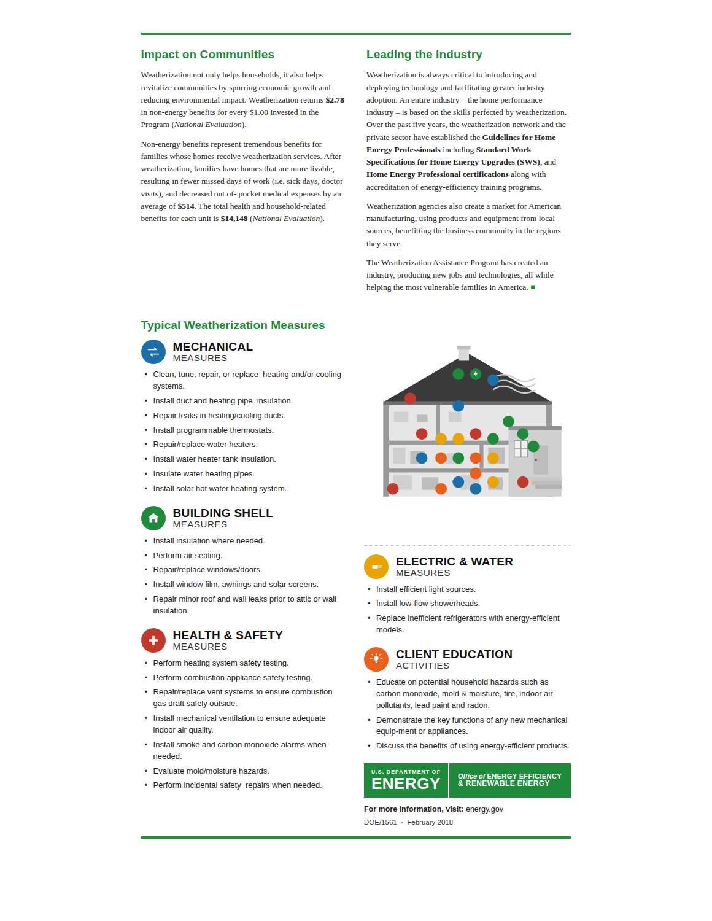Impact on Communities
Weatherization not only helps households, it also helps revitalize communities by spurring economic growth and reducing environmental impact. Weatherization returns $2.78 in non-energy benefits for every $1.00 invested in the Program (National Evaluation).
Non-energy benefits represent tremendous benefits for families whose homes receive weatherization services. After weatherization, families have homes that are more livable, resulting in fewer missed days of work (i.e. sick days, doctor visits), and decreased out of- pocket medical expenses by an average of $514. The total health and household-related benefits for each unit is $14,148 (National Evaluation).
Leading the Industry
Weatherization is always critical to introducing and deploying technology and facilitating greater industry adoption. An entire industry – the home performance industry – is based on the skills perfected by weatherization. Over the past five years, the weatherization network and the private sector have established the Guidelines for Home Energy Professionals including Standard Work Specifications for Home Energy Upgrades (SWS), and Home Energy Professional certifications along with accreditation of energy-efficiency training programs.
Weatherization agencies also create a market for American manufacturing, using products and equipment from local sources, benefitting the business community in the regions they serve.
The Weatherization Assistance Program has created an industry, producing new jobs and technologies, all while helping the most vulnerable families in America. ■
Typical Weatherization Measures
MECHANICAL MEASURES
Clean, tune, repair, or replace heating and/or cooling systems.
Install duct and heating pipe insulation.
Repair leaks in heating/cooling ducts.
Install programmable thermostats.
Repair/replace water heaters.
Install water heater tank insulation.
Insulate water heating pipes.
Install solar hot water heating system.
BUILDING SHELL MEASURES
Install insulation where needed.
Perform air sealing.
Repair/replace windows/doors.
Install window film, awnings and solar screens.
Repair minor roof and wall leaks prior to attic or wall insulation.
HEALTH & SAFETY MEASURES
Perform heating system safety testing.
Perform combustion appliance safety testing.
Repair/replace vent systems to ensure combustion gas draft safely outside.
Install mechanical ventilation to ensure adequate indoor air quality.
Install smoke and carbon monoxide alarms when needed.
Evaluate mold/moisture hazards.
Perform incidental safety repairs when needed.
ELECTRIC & WATER MEASURES
Install efficient light sources.
Install low-flow showerheads.
Replace inefficient refrigerators with energy-efficient models.
CLIENT EDUCATION ACTIVITIES
Educate on potential household hazards such as carbon monoxide, mold & moisture, fire, indoor air pollutants, lead paint and radon.
Demonstrate the key functions of any new mechanical equip-ment or appliances.
Discuss the benefits of using energy-efficient products.
U.S. Department of
ENERGY
Office of ENERGY EFFICIENCY
& RENEWABLE ENERGY
For more information, visit: energy.gov
DOE/1561 · February 2018